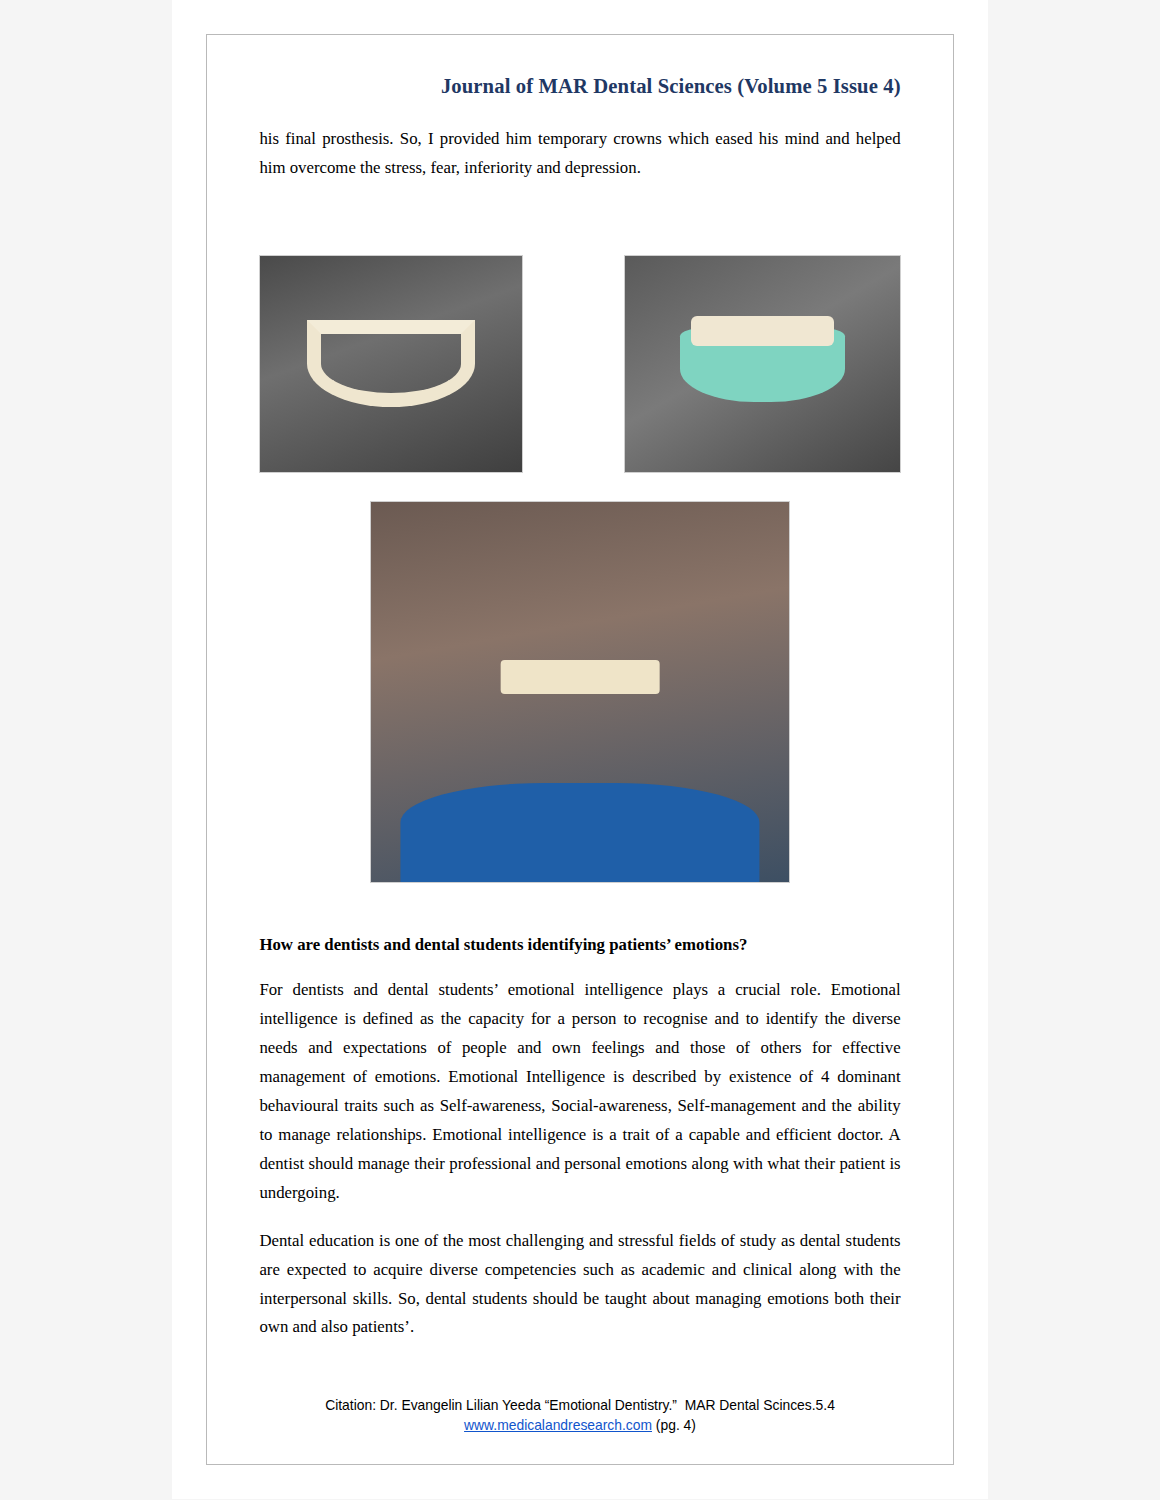Journal of MAR Dental Sciences (Volume 5 Issue 4)
his final prosthesis. So, I provided him temporary crowns which eased his mind and helped him overcome the stress, fear, inferiority and depression.
How are dentists and dental students identifying patients’ emotions?
For dentists and dental students’ emotional intelligence plays a crucial role. Emotional intelligence is defined as the capacity for a person to recognise and to identify the diverse needs and expectations of people and own feelings and those of others for effective management of emotions. Emotional Intelligence is described by existence of 4 dominant behavioural traits such as Self-awareness, Social-awareness, Self-management and the ability to manage relationships. Emotional intelligence is a trait of a capable and efficient doctor. A dentist should manage their professional and personal emotions along with what their patient is undergoing.
Dental education is one of the most challenging and stressful fields of study as dental students are expected to acquire diverse competencies such as academic and clinical along with the interpersonal skills. So, dental students should be taught about managing emotions both their own and also patients’.
Citation: Dr. Evangelin Lilian Yeeda “Emotional Dentistry.” MAR Dental Scinces.5.4
www.medicalandresearch.com (pg. 4)